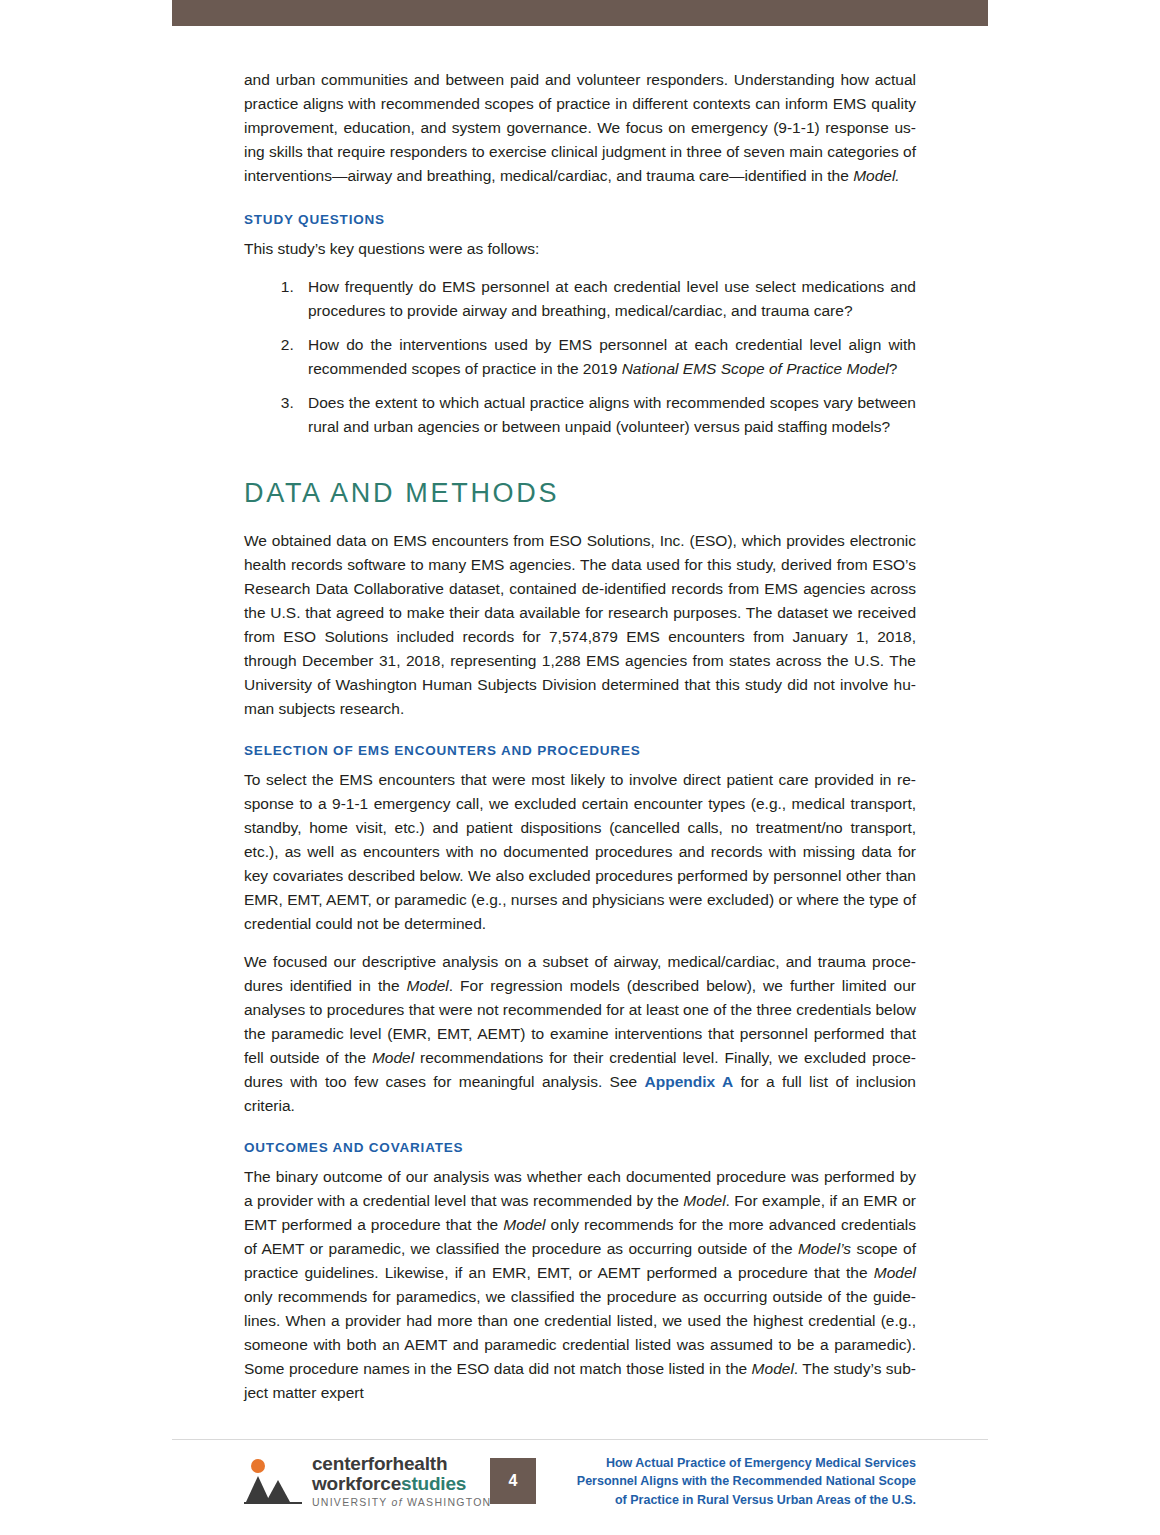and urban communities and between paid and volunteer responders. Understanding how actual practice aligns with recommended scopes of practice in different contexts can inform EMS quality improvement, education, and system governance. We focus on emergency (9-1-1) response using skills that require responders to exercise clinical judgment in three of seven main categories of interventions—airway and breathing, medical/cardiac, and trauma care—identified in the Model.
Study Questions
This study’s key questions were as follows:
How frequently do EMS personnel at each credential level use select medications and procedures to provide airway and breathing, medical/cardiac, and trauma care?
How do the interventions used by EMS personnel at each credential level align with recommended scopes of practice in the 2019 National EMS Scope of Practice Model?
Does the extent to which actual practice aligns with recommended scopes vary between rural and urban agencies or between unpaid (volunteer) versus paid staffing models?
Data and Methods
We obtained data on EMS encounters from ESO Solutions, Inc. (ESO), which provides electronic health records software to many EMS agencies. The data used for this study, derived from ESO’s Research Data Collaborative dataset, contained de-identified records from EMS agencies across the U.S. that agreed to make their data available for research purposes. The dataset we received from ESO Solutions included records for 7,574,879 EMS encounters from January 1, 2018, through December 31, 2018, representing 1,288 EMS agencies from states across the U.S. The University of Washington Human Subjects Division determined that this study did not involve human subjects research.
Selection of EMS Encounters and Procedures
To select the EMS encounters that were most likely to involve direct patient care provided in response to a 9-1-1 emergency call, we excluded certain encounter types (e.g., medical transport, standby, home visit, etc.) and patient dispositions (cancelled calls, no treatment/no transport, etc.), as well as encounters with no documented procedures and records with missing data for key covariates described below. We also excluded procedures performed by personnel other than EMR, EMT, AEMT, or paramedic (e.g., nurses and physicians were excluded) or where the type of credential could not be determined.
We focused our descriptive analysis on a subset of airway, medical/cardiac, and trauma procedures identified in the Model. For regression models (described below), we further limited our analyses to procedures that were not recommended for at least one of the three credentials below the paramedic level (EMR, EMT, AEMT) to examine interventions that personnel performed that fell outside of the Model recommendations for their credential level. Finally, we excluded procedures with too few cases for meaningful analysis. See Appendix A for a full list of inclusion criteria.
Outcomes and Covariates
The binary outcome of our analysis was whether each documented procedure was performed by a provider with a credential level that was recommended by the Model. For example, if an EMR or EMT performed a procedure that the Model only recommends for the more advanced credentials of AEMT or paramedic, we classified the procedure as occurring outside of the Model’s scope of practice guidelines. Likewise, if an EMR, EMT, or AEMT performed a procedure that the Model only recommends for paramedics, we classified the procedure as occurring outside of the guidelines. When a provider had more than one credential listed, we used the highest credential (e.g., someone with both an AEMT and paramedic credential listed was assumed to be a paramedic). Some procedure names in the ESO data did not match those listed in the Model. The study’s subject matter expert
centerforhealth
workforcestudies
UNIVERSITY of WASHINGTON
4
How Actual Practice of Emergency Medical Services
Personnel Aligns with the Recommended National Scope
of Practice in Rural Versus Urban Areas of the U.S.